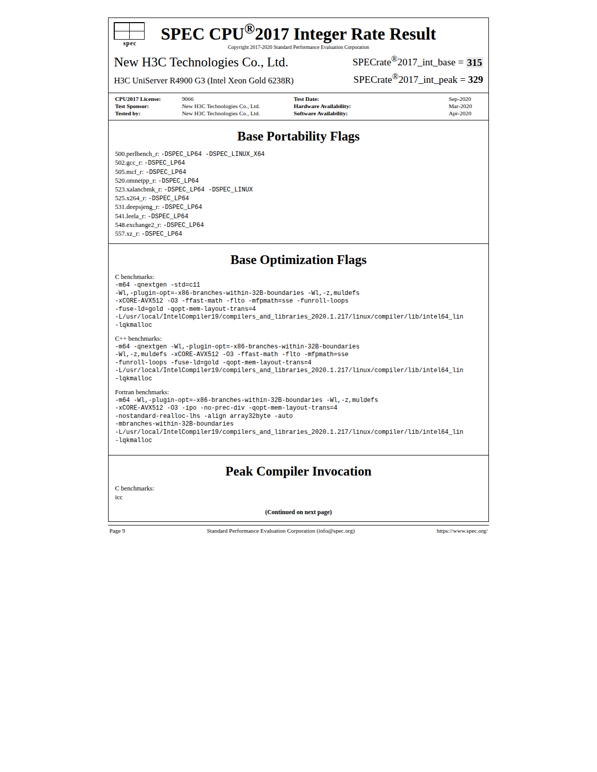spec
SPEC CPU®2017 Integer Rate Result
Copyright 2017-2020 Standard Performance Evaluation Corporation
New H3C Technologies Co., Ltd. H3C UniServer R4900 G3 (Intel Xeon Gold 6238R)
SPECrate®2017_int_base = 315
SPECrate®2017_int_peak = 329
| CPU2017 License: | 9066 | Test Date: | Sep-2020 |
| Test Sponsor: | New H3C Technologies Co., Ltd. | Hardware Availability: | Mar-2020 |
| Tested by: | New H3C Technologies Co., Ltd. | Software Availability: | Apr-2020 |
Base Portability Flags
500.perlbench_r: -DSPEC_LP64 -DSPEC_LINUX_X64
502.gcc_r: -DSPEC_LP64
505.mcf_r: -DSPEC_LP64
520.omnetpp_r: -DSPEC_LP64
523.xalancbmk_r: -DSPEC_LP64 -DSPEC_LINUX
525.x264_r: -DSPEC_LP64
531.deepsjeng_r: -DSPEC_LP64
541.leela_r: -DSPEC_LP64
548.exchange2_r: -DSPEC_LP64
557.xz_r: -DSPEC_LP64
Base Optimization Flags
C benchmarks:
-m64 -qnextgen -std=c11
-Wl,-plugin-opt=-x86-branches-within-32B-boundaries -Wl,-z,muldefs
-xCORE-AVX512 -O3 -ffast-math -flto -mfpmath=sse -funroll-loops
-fuse-ld=gold -qopt-mem-layout-trans=4
-L/usr/local/IntelCompiler19/compilers_and_libraries_2020.1.217/linux/compiler/lib/intel64_lin
-lqkmalloc
C++ benchmarks:
-m64 -qnextgen -Wl,-plugin-opt=-x86-branches-within-32B-boundaries
-Wl,-z,muldefs -xCORE-AVX512 -O3 -ffast-math -flto -mfpmath=sse
-funroll-loops -fuse-ld=gold -qopt-mem-layout-trans=4
-L/usr/local/IntelCompiler19/compilers_and_libraries_2020.1.217/linux/compiler/lib/intel64_lin
-lqkmalloc
Fortran benchmarks:
-m64 -Wl,-plugin-opt=-x86-branches-within-32B-boundaries -Wl,-z,muldefs
-xCORE-AVX512 -O3 -ipo -no-prec-div -qopt-mem-layout-trans=4
-nostandard-realloc-lhs -align array32byte -auto
-mbranches-within-32B-boundaries
-L/usr/local/IntelCompiler19/compilers_and_libraries_2020.1.217/linux/compiler/lib/intel64_lin
-lqkmalloc
Peak Compiler Invocation
C benchmarks:
icc
(Continued on next page)
Page 9
Standard Performance Evaluation Corporation (info@spec.org)
https://www.spec.org/